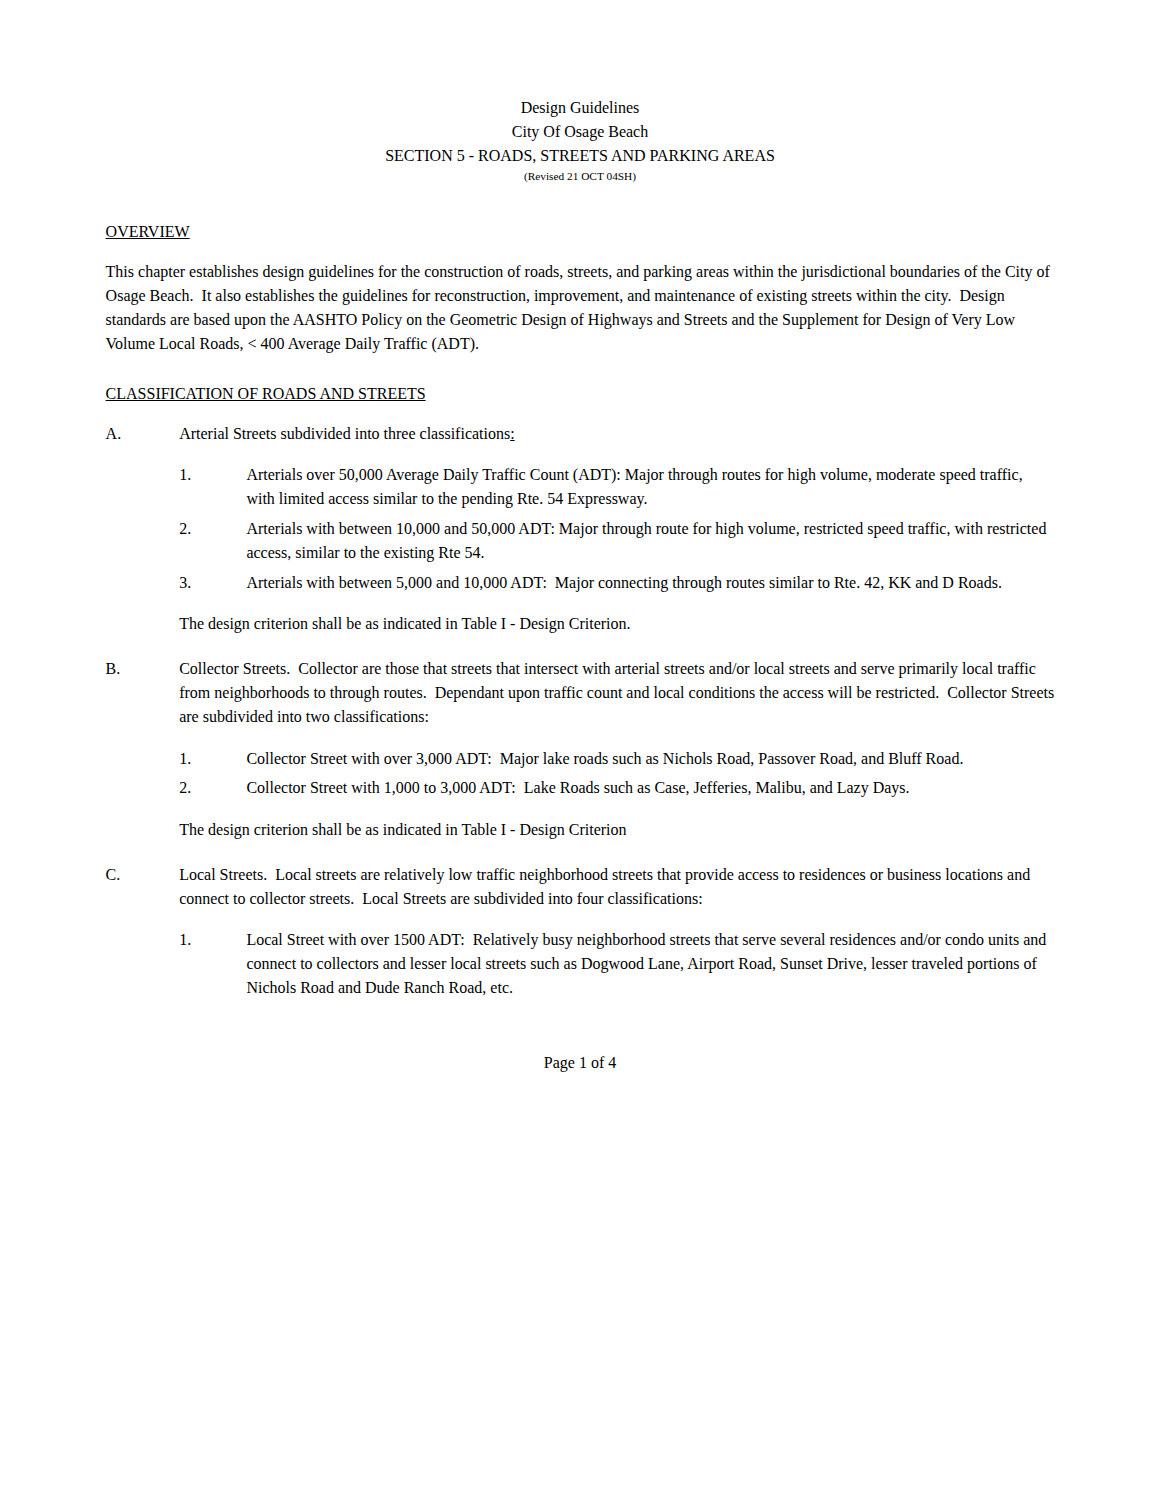Design Guidelines City Of Osage Beach SECTION 5 - ROADS, STREETS AND PARKING AREAS (Revised 21 OCT 04SH)
OVERVIEW
This chapter establishes design guidelines for the construction of roads, streets, and parking areas within the jurisdictional boundaries of the City of Osage Beach. It also establishes the guidelines for reconstruction, improvement, and maintenance of existing streets within the city. Design standards are based upon the AASHTO Policy on the Geometric Design of Highways and Streets and the Supplement for Design of Very Low Volume Local Roads, < 400 Average Daily Traffic (ADT).
CLASSIFICATION OF ROADS AND STREETS
A. Arterial Streets subdivided into three classifications:
1. Arterials over 50,000 Average Daily Traffic Count (ADT): Major through routes for high volume, moderate speed traffic, with limited access similar to the pending Rte. 54 Expressway.
2. Arterials with between 10,000 and 50,000 ADT: Major through route for high volume, restricted speed traffic, with restricted access, similar to the existing Rte 54.
3. Arterials with between 5,000 and 10,000 ADT: Major connecting through routes similar to Rte. 42, KK and D Roads.
The design criterion shall be as indicated in Table I - Design Criterion.
B. Collector Streets. Collector are those that streets that intersect with arterial streets and/or local streets and serve primarily local traffic from neighborhoods to through routes. Dependant upon traffic count and local conditions the access will be restricted. Collector Streets are subdivided into two classifications:
1. Collector Street with over 3,000 ADT: Major lake roads such as Nichols Road, Passover Road, and Bluff Road.
2. Collector Street with 1,000 to 3,000 ADT: Lake Roads such as Case, Jefferies, Malibu, and Lazy Days.
The design criterion shall be as indicated in Table I - Design Criterion
C. Local Streets. Local streets are relatively low traffic neighborhood streets that provide access to residences or business locations and connect to collector streets. Local Streets are subdivided into four classifications:
1. Local Street with over 1500 ADT: Relatively busy neighborhood streets that serve several residences and/or condo units and connect to collectors and lesser local streets such as Dogwood Lane, Airport Road, Sunset Drive, lesser traveled portions of Nichols Road and Dude Ranch Road, etc.
Page 1 of 4